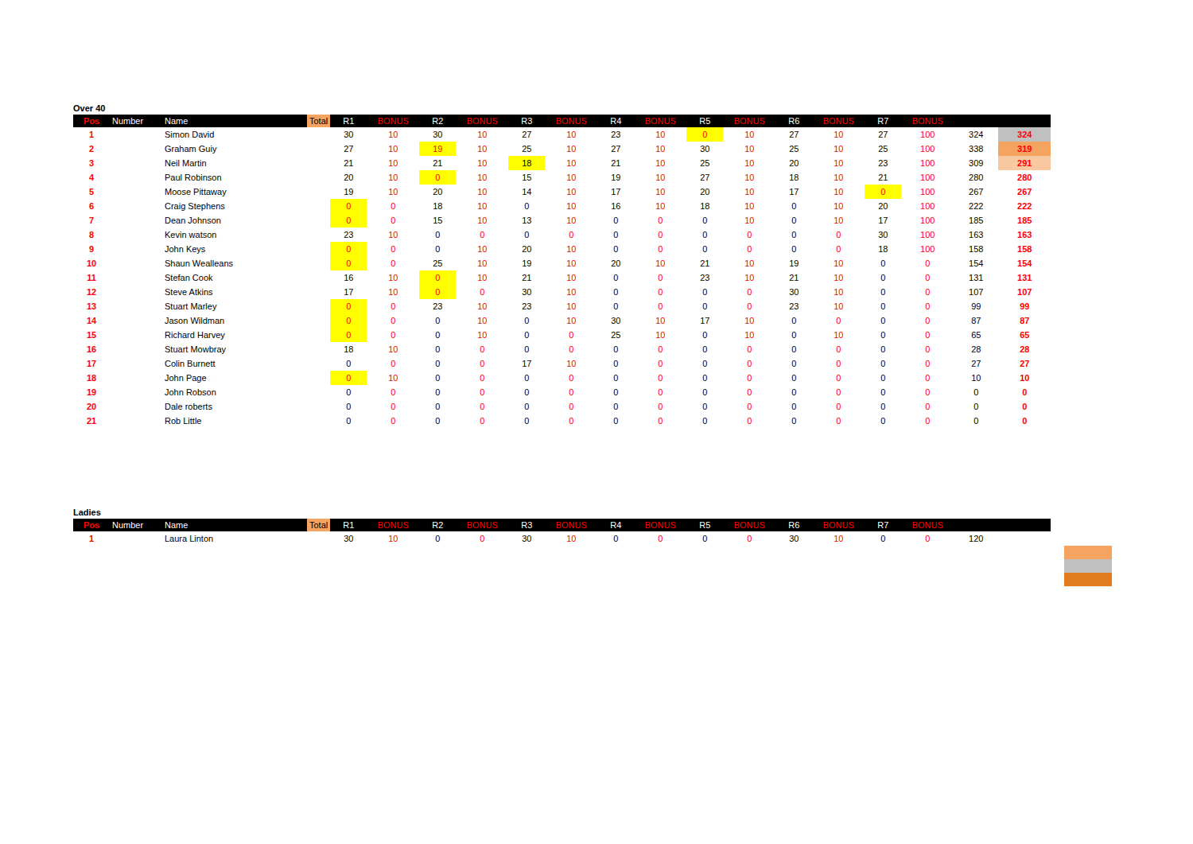Over 40
| Pos | Number | Name | | Total | R1 | BONUS | R2 | BONUS | R3 | BONUS | R4 | BONUS | R5 | BONUS | R6 | BONUS | R7 | BONUS | | |
| --- | --- | --- | --- | --- | --- | --- | --- | --- | --- | --- | --- | --- | --- | --- | --- | --- | --- | --- | --- | --- |
| 1 | | Simon David | | | 30 | 10 | 30 | 10 | 27 | 10 | 23 | 10 | 0 | 10 | 27 | 10 | 27 | 100 | 324 | 324 |
| 2 | | Graham Guiy | | | 27 | 10 | 19 | 10 | 25 | 10 | 27 | 10 | 30 | 10 | 25 | 10 | 25 | 100 | 338 | 319 |
| 3 | | Neil Martin | | | 21 | 10 | 21 | 10 | 18 | 10 | 21 | 10 | 25 | 10 | 20 | 10 | 23 | 100 | 309 | 291 |
| 4 | | Paul Robinson | | | 20 | 10 | 0 | 10 | 15 | 10 | 19 | 10 | 27 | 10 | 18 | 10 | 21 | 100 | 280 | 280 |
| 5 | | Moose Pittaway | | | 19 | 10 | 20 | 10 | 14 | 10 | 17 | 10 | 20 | 10 | 17 | 10 | 0 | 100 | 267 | 267 |
| 6 | | Craig Stephens | | | 0 | 0 | 18 | 10 | 0 | 10 | 16 | 10 | 18 | 10 | 0 | 10 | 20 | 100 | 222 | 222 |
| 7 | | Dean Johnson | | | 0 | 0 | 15 | 10 | 13 | 10 | 0 | 0 | 0 | 10 | 0 | 10 | 17 | 100 | 185 | 185 |
| 8 | | Kevin watson | | | 23 | 10 | 0 | 0 | 0 | 0 | 0 | 0 | 0 | 0 | 0 | 0 | 30 | 100 | 163 | 163 |
| 9 | | John Keys | | | 0 | 0 | 0 | 10 | 20 | 10 | 0 | 0 | 0 | 0 | 0 | 0 | 18 | 100 | 158 | 158 |
| 10 | | Shaun Wealleans | | | 0 | 0 | 25 | 10 | 19 | 10 | 20 | 10 | 21 | 10 | 19 | 10 | 0 | 0 | 154 | 154 |
| 11 | | Stefan Cook | | | 16 | 10 | 0 | 10 | 21 | 10 | 0 | 0 | 23 | 10 | 21 | 10 | 0 | 0 | 131 | 131 |
| 12 | | Steve Atkins | | | 17 | 10 | 0 | 0 | 30 | 10 | 0 | 0 | 0 | 0 | 30 | 10 | 0 | 0 | 107 | 107 |
| 13 | | Stuart Marley | | | 0 | 0 | 23 | 10 | 23 | 10 | 0 | 0 | 0 | 0 | 23 | 10 | 0 | 0 | 99 | 99 |
| 14 | | Jason Wildman | | | 0 | 0 | 0 | 10 | 0 | 10 | 30 | 10 | 17 | 10 | 0 | 0 | 0 | 0 | 87 | 87 |
| 15 | | Richard Harvey | | | 0 | 0 | 0 | 10 | 0 | 0 | 25 | 10 | 0 | 10 | 0 | 10 | 0 | 0 | 65 | 65 |
| 16 | | Stuart Mowbray | | | 18 | 10 | 0 | 0 | 0 | 0 | 0 | 0 | 0 | 0 | 0 | 0 | 0 | 0 | 28 | 28 |
| 17 | | Colin Burnett | | | 0 | 0 | 0 | 0 | 17 | 10 | 0 | 0 | 0 | 0 | 0 | 0 | 0 | 0 | 27 | 27 |
| 18 | | John Page | | | 0 | 10 | 0 | 0 | 0 | 0 | 0 | 0 | 0 | 0 | 0 | 0 | 0 | 0 | 10 | 10 |
| 19 | | John Robson | | | 0 | 0 | 0 | 0 | 0 | 0 | 0 | 0 | 0 | 0 | 0 | 0 | 0 | 0 | 0 | 0 |
| 20 | | Dale roberts | | | 0 | 0 | 0 | 0 | 0 | 0 | 0 | 0 | 0 | 0 | 0 | 0 | 0 | 0 | 0 | 0 |
| 21 | | Rob Little | | | 0 | 0 | 0 | 0 | 0 | 0 | 0 | 0 | 0 | 0 | 0 | 0 | 0 | 0 | 0 | 0 |
Ladies
| Pos | Number | Name | | Total | R1 | BONUS | R2 | BONUS | R3 | BONUS | R4 | BONUS | R5 | BONUS | R6 | BONUS | R7 | BONUS | | |
| --- | --- | --- | --- | --- | --- | --- | --- | --- | --- | --- | --- | --- | --- | --- | --- | --- | --- | --- | --- | --- |
| 1 | | Laura Linton | | | 30 | 10 | 0 | 0 | 30 | 10 | 0 | 0 | 0 | 0 | 30 | 10 | 0 | 0 | 120 | |